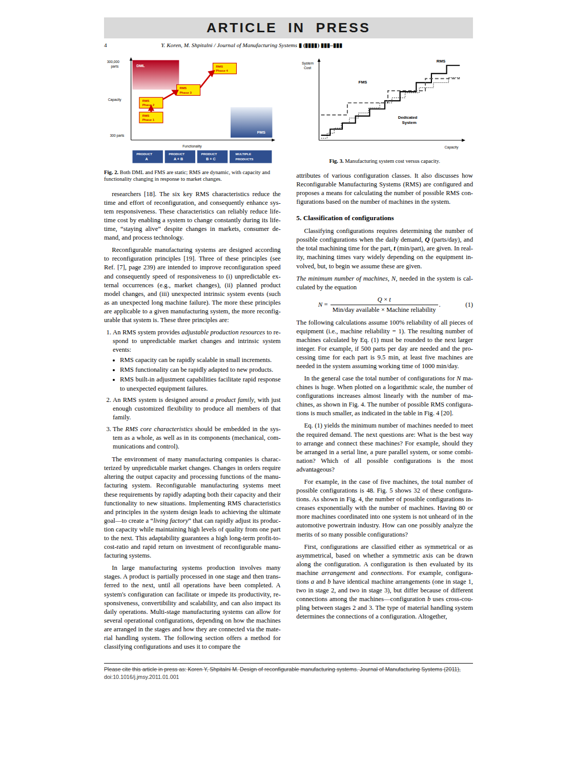ARTICLE IN PRESS
4 Y. Koren, M. Shpitalni / Journal of Manufacturing Systems ▮ (▮▮▮▮) ▮▮▮–▮▮▮
DML FMS RMS Phase 1 RMS Phase 2 RMS Phase 3 RMS Phase 4 300,000 parts Capacity 300 parts Functionality PRODUCT A PRODUCT A + B PRODUCT B + C MULTIPLE PRODUCTS
Fig. 2. Both DML and FMS are static; RMS are dynamic, with capacity and functionality changing in response to market changes.
researchers [18]. The six key RMS characteristics reduce the time and effort of reconfiguration, and consequently enhance system responsiveness. These characteristics can reliably reduce lifetime cost by enabling a system to change constantly during its lifetime, “staying alive” despite changes in markets, consumer demand, and process technology.
Reconfigurable manufacturing systems are designed according to reconfiguration principles [19]. Three of these principles (see Ref. [7], page 239) are intended to improve reconfiguration speed and consequently speed of responsiveness to (i) unpredictable external occurrences (e.g., market changes), (ii) planned product model changes, and (iii) unexpected intrinsic system events (such as an unexpected long machine failure). The more these principles are applicable to a given manufacturing system, the more reconfigurable that system is. These three principles are:
An RMS system provides adjustable production resources to respond to unpredictable market changes and intrinsic system events:
RMS capacity can be rapidly scalable in small increments.
RMS functionality can be rapidly adapted to new products.
RMS built-in adjustment capabilities facilitate rapid response to unexpected equipment failures.
An RMS system is designed around a product family, with just enough customized flexibility to produce all members of that family.
The RMS core characteristics should be embedded in the system as a whole, as well as in its components (mechanical, communications and control).
The environment of many manufacturing companies is characterized by unpredictable market changes. Changes in orders require altering the output capacity and processing functions of the manufacturing system. Reconfigurable manufacturing systems meet these requirements by rapidly adapting both their capacity and their functionality to new situations. Implementing RMS characteristics and principles in the system design leads to achieving the ultimate goal—to create a “living factory” that can rapidly adjust its production capacity while maintaining high levels of quality from one part to the next. This adaptability guarantees a high long-term profit-to-cost-ratio and rapid return on investment of reconfigurable manufacturing systems.
In large manufacturing systems production involves many stages. A product is partially processed in one stage and then transferred to the next, until all operations have been completed. A system's configuration can facilitate or impede its productivity, responsiveness, convertibility and scalability, and can also impact its daily operations. Multi-stage manufacturing systems can allow for several operational configurations, depending on how the machines are arranged in the stages and how they are connected via the material handling system. The following section offers a method for classifying configurations and uses it to compare the
System Cost Capacity RMS FMS Dedicated System
Fig. 3. Manufacturing system cost versus capacity.
attributes of various configuration classes. It also discusses how Reconfigurable Manufacturing Systems (RMS) are configured and proposes a means for calculating the number of possible RMS configurations based on the number of machines in the system.
5. Classification of configurations
Classifying configurations requires determining the number of possible configurations when the daily demand, Q (parts/day), and the total machining time for the part, t (min/part), are given. In reality, machining times vary widely depending on the equipment involved, but, to begin we assume these are given.
The minimum number of machines, N, needed in the system is calculated by the equation
N = Q × t Min/day available × Machine reliability .
(1)
The following calculations assume 100% reliability of all pieces of equipment (i.e., machine reliability = 1). The resulting number of machines calculated by Eq. (1) must be rounded to the next larger integer. For example, if 500 parts per day are needed and the processing time for each part is 9.5 min, at least five machines are needed in the system assuming working time of 1000 min/day.
In the general case the total number of configurations for N machines is huge. When plotted on a logarithmic scale, the number of configurations increases almost linearly with the number of machines, as shown in Fig. 4. The number of possible RMS configurations is much smaller, as indicated in the table in Fig. 4 [20].
Eq. (1) yields the minimum number of machines needed to meet the required demand. The next questions are: What is the best way to arrange and connect these machines? For example, should they be arranged in a serial line, a pure parallel system, or some combination? Which of all possible configurations is the most advantageous?
For example, in the case of five machines, the total number of possible configurations is 48. Fig. 5 shows 32 of these configurations. As shown in Fig. 4, the number of possible configurations increases exponentially with the number of machines. Having 80 or more machines coordinated into one system is not unheard of in the automotive powertrain industry. How can one possibly analyze the merits of so many possible configurations?
First, configurations are classified either as symmetrical or as asymmetrical, based on whether a symmetric axis can be drawn along the configuration. A configuration is then evaluated by its machine arrangement and connections. For example, configurations a and b have identical machine arrangements (one in stage 1, two in stage 2, and two in stage 3), but differ because of different connections among the machines—configuration b uses cross-coupling between stages 2 and 3. The type of material handling system determines the connections of a configuration. Altogether,
Please cite this article in press as: Koren Y, Shpitalni M. Design of reconfigurable manufacturing systems. Journal of Manufacturing Systems (2011),
doi:10.1016/j.jmsy.2011.01.001